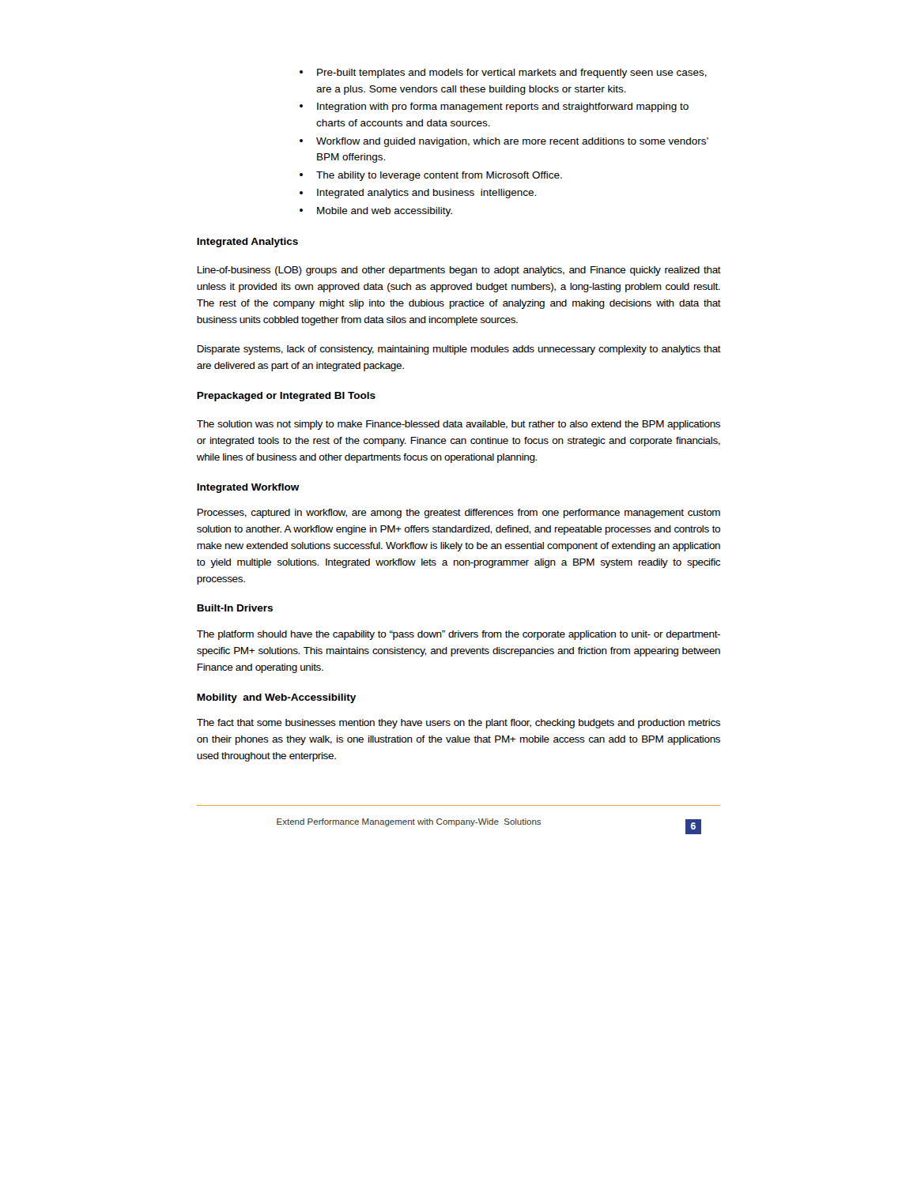Pre-built templates and models for vertical markets and frequently seen use cases, are a plus. Some vendors call these building blocks or starter kits.
Integration with pro forma management reports and straightforward mapping to charts of accounts and data sources.
Workflow and guided navigation, which are more recent additions to some vendors’ BPM offerings.
The ability to leverage content from Microsoft Office.
Integrated analytics and business intelligence.
Mobile and web accessibility.
Integrated Analytics
Line-of-business (LOB) groups and other departments began to adopt analytics, and Finance quickly realized that unless it provided its own approved data (such as approved budget numbers), a long-lasting problem could result. The rest of the company might slip into the dubious practice of analyzing and making decisions with data that business units cobbled together from data silos and incomplete sources.
Disparate systems, lack of consistency, maintaining multiple modules adds unnecessary complexity to analytics that are delivered as part of an integrated package.
Prepackaged or Integrated BI Tools
The solution was not simply to make Finance-blessed data available, but rather to also extend the BPM applications or integrated tools to the rest of the company. Finance can continue to focus on strategic and corporate financials, while lines of business and other departments focus on operational planning.
Integrated Workflow
Processes, captured in workflow, are among the greatest differences from one performance management custom solution to another. A workflow engine in PM+ offers standardized, defined, and repeatable processes and controls to make new extended solutions successful. Workflow is likely to be an essential component of extending an application to yield multiple solutions. Integrated workflow lets a non-programmer align a BPM system readily to specific processes.
Built-In Drivers
The platform should have the capability to “pass down” drivers from the corporate application to unit- or department-specific PM+ solutions. This maintains consistency, and prevents discrepancies and friction from appearing between Finance and operating units.
Mobility and Web-Accessibility
The fact that some businesses mention they have users on the plant floor, checking budgets and production metrics on their phones as they walk, is one illustration of the value that PM+ mobile access can add to BPM applications used throughout the enterprise.
Extend Performance Management with Company-Wide Solutions
6